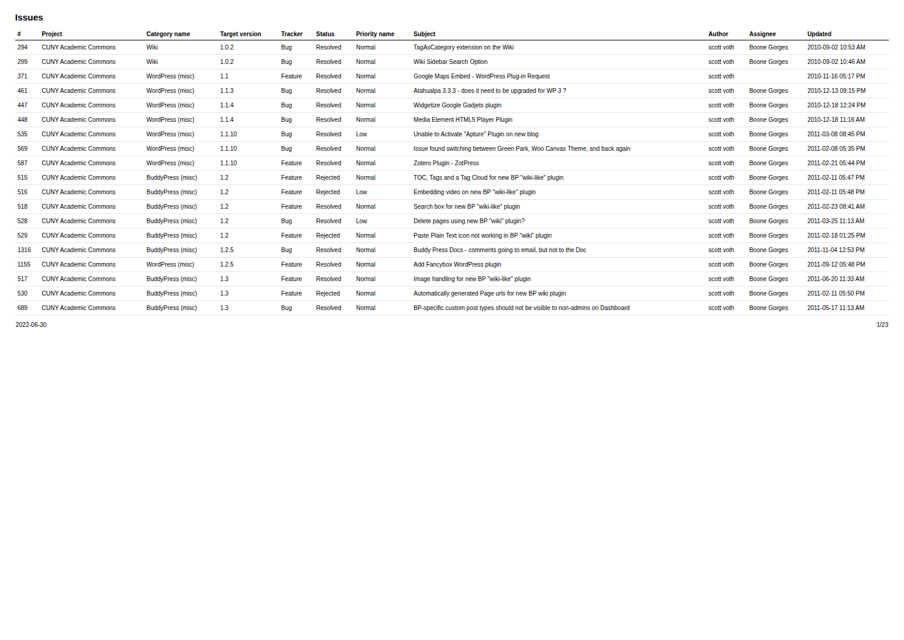Issues
| # | Project | Category name | Target version | Tracker | Status | Priority name | Subject | Author | Assignee | Updated |
| --- | --- | --- | --- | --- | --- | --- | --- | --- | --- | --- |
| 294 | CUNY Academic Commons | Wiki | 1.0.2 | Bug | Resolved | Normal | TagAsCategory extension on the Wiki | scott voth | Boone Gorges | 2010-09-02 10:53 AM |
| 299 | CUNY Academic Commons | Wiki | 1.0.2 | Bug | Resolved | Normal | Wiki Sidebar Search Option | scott voth | Boone Gorges | 2010-09-02 10:46 AM |
| 371 | CUNY Academic Commons | WordPress (misc) | 1.1 | Feature | Resolved | Normal | Google Maps Embed - WordPress Plug-in Request | scott voth | | 2010-11-16 05:17 PM |
| 461 | CUNY Academic Commons | WordPress (misc) | 1.1.3 | Bug | Resolved | Normal | Atahualpa 3.3.3 - does it need to be upgraded for WP 3 ? | scott voth | Boone Gorges | 2010-12-13 09:15 PM |
| 447 | CUNY Academic Commons | WordPress (misc) | 1.1.4 | Bug | Resolved | Normal | Widgetize Google Gadjets plugin | scott voth | Boone Gorges | 2010-12-18 12:24 PM |
| 448 | CUNY Academic Commons | WordPress (misc) | 1.1.4 | Bug | Resolved | Normal | Media Element HTML5 Player Plugin | scott voth | Boone Gorges | 2010-12-18 11:16 AM |
| 535 | CUNY Academic Commons | WordPress (misc) | 1.1.10 | Bug | Resolved | Low | Unable to Activate "Apture" Plugin on new blog | scott voth | Boone Gorges | 2011-03-08 08:45 PM |
| 569 | CUNY Academic Commons | WordPress (misc) | 1.1.10 | Bug | Resolved | Normal | Issue found switching between Green Park, Woo Canvas Theme, and back again | scott voth | Boone Gorges | 2011-02-08 05:35 PM |
| 587 | CUNY Academic Commons | WordPress (misc) | 1.1.10 | Feature | Resolved | Normal | Zotero Plugin - ZotPress | scott voth | Boone Gorges | 2011-02-21 05:44 PM |
| 515 | CUNY Academic Commons | BuddyPress (misc) | 1.2 | Feature | Rejected | Normal | TOC, Tags and a Tag Cloud for new BP "wiki-like" plugin | scott voth | Boone Gorges | 2011-02-11 05:47 PM |
| 516 | CUNY Academic Commons | BuddyPress (misc) | 1.2 | Feature | Rejected | Low | Embedding video on new BP "wiki-like" plugin | scott voth | Boone Gorges | 2011-02-11 05:48 PM |
| 518 | CUNY Academic Commons | BuddyPress (misc) | 1.2 | Feature | Resolved | Normal | Search box for new BP "wiki-like" plugin | scott voth | Boone Gorges | 2011-02-23 08:41 AM |
| 528 | CUNY Academic Commons | BuddyPress (misc) | 1.2 | Bug | Resolved | Low | Delete pages using new BP "wiki" plugin? | scott voth | Boone Gorges | 2011-03-25 11:13 AM |
| 529 | CUNY Academic Commons | BuddyPress (misc) | 1.2 | Feature | Rejected | Normal | Paste Plain Text icon not working in BP "wiki" plugin | scott voth | Boone Gorges | 2011-02-18 01:25 PM |
| 1316 | CUNY Academic Commons | BuddyPress (misc) | 1.2.5 | Bug | Resolved | Normal | Buddy Press Docs - comments going to email, but not to the Doc | scott voth | Boone Gorges | 2011-11-04 12:53 PM |
| 1155 | CUNY Academic Commons | WordPress (misc) | 1.2.5 | Feature | Resolved | Normal | Add Fancybox WordPress plugin | scott voth | Boone Gorges | 2011-09-12 05:48 PM |
| 517 | CUNY Academic Commons | BuddyPress (misc) | 1.3 | Feature | Resolved | Normal | Image handling for new BP "wiki-like" plugin | scott voth | Boone Gorges | 2011-06-20 11:33 AM |
| 530 | CUNY Academic Commons | BuddyPress (misc) | 1.3 | Feature | Rejected | Normal | Automatically generated Page urls for new BP wiki plugin | scott voth | Boone Gorges | 2011-02-11 05:50 PM |
| 689 | CUNY Academic Commons | BuddyPress (misc) | 1.3 | Bug | Resolved | Normal | BP-specific custom post types should not be visible to non-admins on Dashboard | scott voth | Boone Gorges | 2011-05-17 11:13 AM |
| 2022-06-30 | 1/23 |